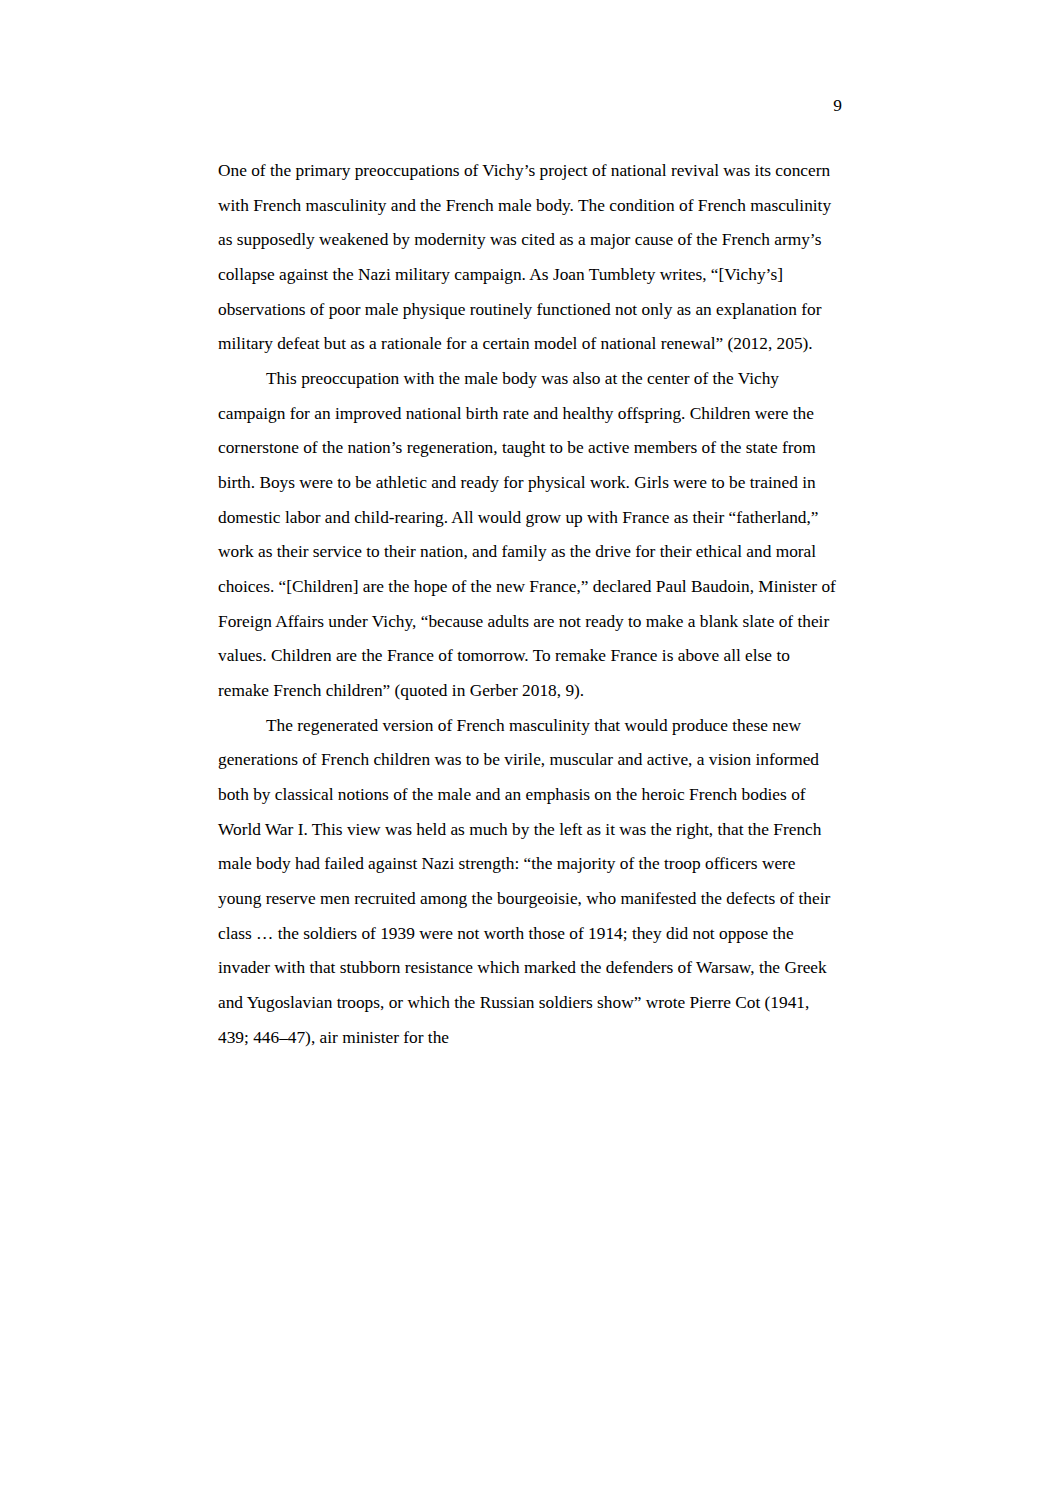9
One of the primary preoccupations of Vichy’s project of national revival was its concern with French masculinity and the French male body. The condition of French masculinity as supposedly weakened by modernity was cited as a major cause of the French army’s collapse against the Nazi military campaign. As Joan Tumblety writes, “[Vichy’s] observations of poor male physique routinely functioned not only as an explanation for military defeat but as a rationale for a certain model of national renewal” (2012, 205).
This preoccupation with the male body was also at the center of the Vichy campaign for an improved national birth rate and healthy offspring. Children were the cornerstone of the nation’s regeneration, taught to be active members of the state from birth. Boys were to be athletic and ready for physical work. Girls were to be trained in domestic labor and child-rearing. All would grow up with France as their “fatherland,” work as their service to their nation, and family as the drive for their ethical and moral choices. “[Children] are the hope of the new France,” declared Paul Baudoin, Minister of Foreign Affairs under Vichy, “because adults are not ready to make a blank slate of their values. Children are the France of tomorrow. To remake France is above all else to remake French children” (quoted in Gerber 2018, 9).
The regenerated version of French masculinity that would produce these new generations of French children was to be virile, muscular and active, a vision informed both by classical notions of the male and an emphasis on the heroic French bodies of World War I. This view was held as much by the left as it was the right, that the French male body had failed against Nazi strength: “the majority of the troop officers were young reserve men recruited among the bourgeoisie, who manifested the defects of their class … the soldiers of 1939 were not worth those of 1914; they did not oppose the invader with that stubborn resistance which marked the defenders of Warsaw, the Greek and Yugoslavian troops, or which the Russian soldiers show” wrote Pierre Cot (1941, 439; 446–47), air minister for the